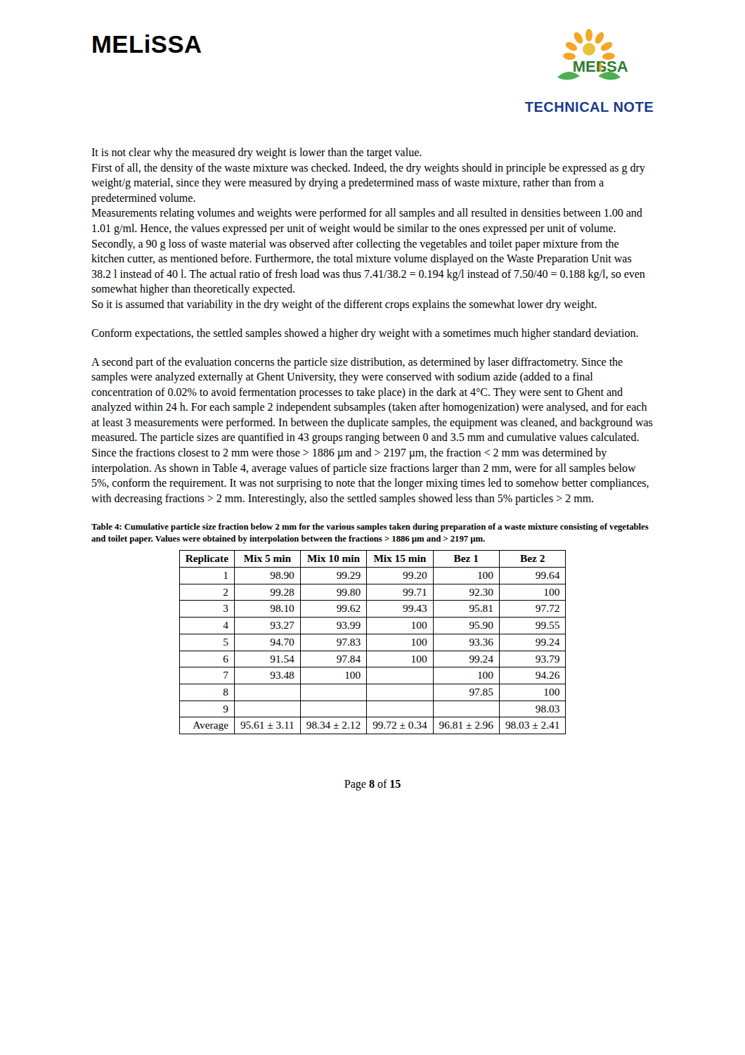MELiSSA
MEL SSA i
TECHNICAL NOTE
It is not clear why the measured dry weight is lower than the target value.
First of all, the density of the waste mixture was checked. Indeed, the dry weights should in principle be expressed as g dry weight/g material, since they were measured by drying a predetermined mass of waste mixture, rather than from a predetermined volume.
Measurements relating volumes and weights were performed for all samples and all resulted in densities between 1.00 and 1.01 g/ml. Hence, the values expressed per unit of weight would be similar to the ones expressed per unit of volume.
Secondly, a 90 g loss of waste material was observed after collecting the vegetables and toilet paper mixture from the kitchen cutter, as mentioned before. Furthermore, the total mixture volume displayed on the Waste Preparation Unit was 38.2 l instead of 40 l. The actual ratio of fresh load was thus 7.41/38.2 = 0.194 kg/l instead of 7.50/40 = 0.188 kg/l, so even somewhat higher than theoretically expected.
So it is assumed that variability in the dry weight of the different crops explains the somewhat lower dry weight.
Conform expectations, the settled samples showed a higher dry weight with a sometimes much higher standard deviation.
A second part of the evaluation concerns the particle size distribution, as determined by laser diffractometry. Since the samples were analyzed externally at Ghent University, they were conserved with sodium azide (added to a final concentration of 0.02% to avoid fermentation processes to take place) in the dark at 4°C. They were sent to Ghent and analyzed within 24 h. For each sample 2 independent subsamples (taken after homogenization) were analysed, and for each at least 3 measurements were performed. In between the duplicate samples, the equipment was cleaned, and background was measured. The particle sizes are quantified in 43 groups ranging between 0 and 3.5 mm and cumulative values calculated. Since the fractions closest to 2 mm were those > 1886 µm and > 2197 µm, the fraction < 2 mm was determined by interpolation. As shown in Table 4, average values of particle size fractions larger than 2 mm, were for all samples below 5%, conform the requirement. It was not surprising to note that the longer mixing times led to somehow better compliances, with decreasing fractions > 2 mm. Interestingly, also the settled samples showed less than 5% particles > 2 mm.
Table 4: Cumulative particle size fraction below 2 mm for the various samples taken during preparation of a waste mixture consisting of vegetables and toilet paper. Values were obtained by interpolation between the fractions > 1886 µm and > 2197 µm.
| Replicate | Mix 5 min | Mix 10 min | Mix 15 min | Bez 1 | Bez 2 |
| --- | --- | --- | --- | --- | --- |
| 1 | 98.90 | 99.29 | 99.20 | 100 | 99.64 |
| 2 | 99.28 | 99.80 | 99.71 | 92.30 | 100 |
| 3 | 98.10 | 99.62 | 99.43 | 95.81 | 97.72 |
| 4 | 93.27 | 93.99 | 100 | 95.90 | 99.55 |
| 5 | 94.70 | 97.83 | 100 | 93.36 | 99.24 |
| 6 | 91.54 | 97.84 | 100 | 99.24 | 93.79 |
| 7 | 93.48 | 100 | | 100 | 94.26 |
| 8 | | | | 97.85 | 100 |
| 9 | | | | | 98.03 |
| Average | 95.61 ± 3.11 | 98.34 ± 2.12 | 99.72 ± 0.34 | 96.81 ± 2.96 | 98.03 ± 2.41 |
Page 8 of 15